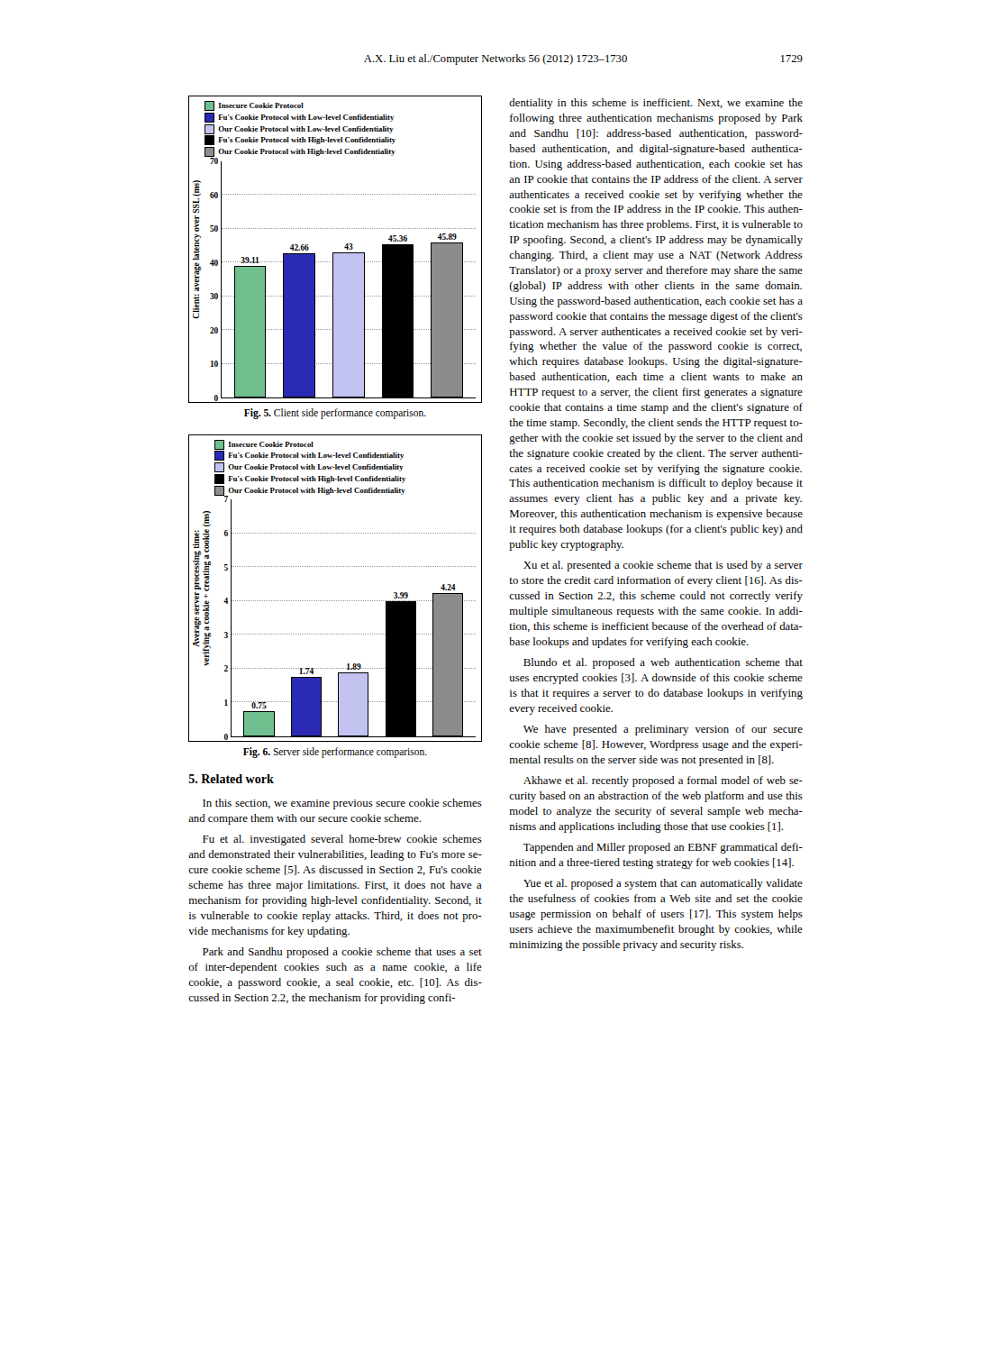A.X. Liu et al./Computer Networks 56 (2012) 1723–1730 1729
Client: average latency over SSL (ms)
Insecure Cookie Protocol
Fu's Cookie Protocol with Low-level Confidentiality
Our Cookie Protocol with Low-level Confidentiality
Fu's Cookie Protocol with High-level Confidentiality
Our Cookie Protocol with High-level Confidentiality
0 10 20 30 40 50 60 70
39.11
42.66
43
45.36
45.89
Fig. 5. Client side performance comparison.
Average server processing time:
verifying a cookie + creating a cookie (ms)
Insecure Cookie Protocol
Fu's Cookie Protocol with Low-level Confidentiality
Our Cookie Protocol with Low-level Confidentiality
Fu's Cookie Protocol with High-level Confidentiality
Our Cookie Protocol with High-level Confidentiality
0 1 2 3 4 5 6 7
0.75
1.74
1.89
3.99
4.24
Fig. 6. Server side performance comparison.
5. Related work
In this section, we examine previous secure cookie schemes and compare them with our secure cookie scheme.
Fu et al. investigated several home-brew cookie schemes and demonstrated their vulnerabilities, leading to Fu's more secure cookie scheme [5]. As discussed in Section 2, Fu's cookie scheme has three major limitations. First, it does not have a mechanism for providing high-level confidentiality. Second, it is vulnerable to cookie replay attacks. Third, it does not provide mechanisms for key updating.
Park and Sandhu proposed a cookie scheme that uses a set of inter-dependent cookies such as a name cookie, a life cookie, a password cookie, a seal cookie, etc. [10]. As discussed in Section 2.2, the mechanism for providing confi-
dentiality in this scheme is inefficient. Next, we examine the following three authentication mechanisms proposed by Park and Sandhu [10]: address-based authentication, password-based authentication, and digital-signature-based authentication. Using address-based authentication, each cookie set has an IP cookie that contains the IP address of the client. A server authenticates a received cookie set by verifying whether the cookie set is from the IP address in the IP cookie. This authentication mechanism has three problems. First, it is vulnerable to IP spoofing. Second, a client's IP address may be dynamically changing. Third, a client may use a NAT (Network Address Translator) or a proxy server and therefore may share the same (global) IP address with other clients in the same domain. Using the password-based authentication, each cookie set has a password cookie that contains the message digest of the client's password. A server authenticates a received cookie set by verifying whether the value of the password cookie is correct, which requires database lookups. Using the digital-signature-based authentication, each time a client wants to make an HTTP request to a server, the client first generates a signature cookie that contains a time stamp and the client's signature of the time stamp. Secondly, the client sends the HTTP request together with the cookie set issued by the server to the client and the signature cookie created by the client. The server authenticates a received cookie set by verifying the signature cookie. This authentication mechanism is difficult to deploy because it assumes every client has a public key and a private key. Moreover, this authentication mechanism is expensive because it requires both database lookups (for a client's public key) and public key cryptography.
Xu et al. presented a cookie scheme that is used by a server to store the credit card information of every client [16]. As discussed in Section 2.2, this scheme could not correctly verify multiple simultaneous requests with the same cookie. In addition, this scheme is inefficient because of the overhead of database lookups and updates for verifying each cookie.
Blundo et al. proposed a web authentication scheme that uses encrypted cookies [3]. A downside of this cookie scheme is that it requires a server to do database lookups in verifying every received cookie.
We have presented a preliminary version of our secure cookie scheme [8]. However, Wordpress usage and the experimental results on the server side was not presented in [8].
Akhawe et al. recently proposed a formal model of web security based on an abstraction of the web platform and use this model to analyze the security of several sample web mechanisms and applications including those that use cookies [1].
Tappenden and Miller proposed an EBNF grammatical definition and a three-tiered testing strategy for web cookies [14].
Yue et al. proposed a system that can automatically validate the usefulness of cookies from a Web site and set the cookie usage permission on behalf of users [17]. This system helps users achieve the maximumbenefit brought by cookies, while minimizing the possible privacy and security risks.